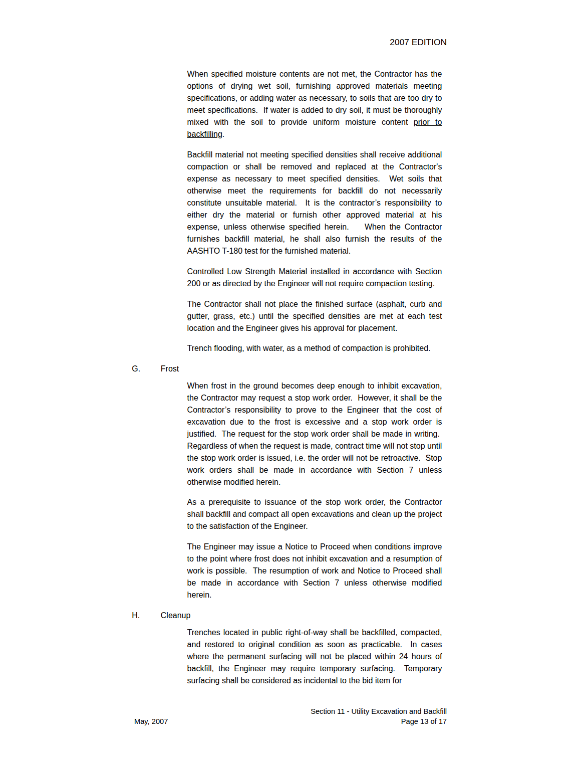2007 EDITION
When specified moisture contents are not met, the Contractor has the options of drying wet soil, furnishing approved materials meeting specifications, or adding water as necessary, to soils that are too dry to meet specifications. If water is added to dry soil, it must be thoroughly mixed with the soil to provide uniform moisture content prior to backfilling.
Backfill material not meeting specified densities shall receive additional compaction or shall be removed and replaced at the Contractor's expense as necessary to meet specified densities. Wet soils that otherwise meet the requirements for backfill do not necessarily constitute unsuitable material. It is the contractor’s responsibility to either dry the material or furnish other approved material at his expense, unless otherwise specified herein. When the Contractor furnishes backfill material, he shall also furnish the results of the AASHTO T-180 test for the furnished material.
Controlled Low Strength Material installed in accordance with Section 200 or as directed by the Engineer will not require compaction testing.
The Contractor shall not place the finished surface (asphalt, curb and gutter, grass, etc.) until the specified densities are met at each test location and the Engineer gives his approval for placement.
Trench flooding, with water, as a method of compaction is prohibited.
G. Frost
When frost in the ground becomes deep enough to inhibit excavation, the Contractor may request a stop work order. However, it shall be the Contractor’s responsibility to prove to the Engineer that the cost of excavation due to the frost is excessive and a stop work order is justified. The request for the stop work order shall be made in writing. Regardless of when the request is made, contract time will not stop until the stop work order is issued, i.e. the order will not be retroactive. Stop work orders shall be made in accordance with Section 7 unless otherwise modified herein.
As a prerequisite to issuance of the stop work order, the Contractor shall backfill and compact all open excavations and clean up the project to the satisfaction of the Engineer.
The Engineer may issue a Notice to Proceed when conditions improve to the point where frost does not inhibit excavation and a resumption of work is possible. The resumption of work and Notice to Proceed shall be made in accordance with Section 7 unless otherwise modified herein.
H. Cleanup
Trenches located in public right-of-way shall be backfilled, compacted, and restored to original condition as soon as practicable. In cases where the permanent surfacing will not be placed within 24 hours of backfill, the Engineer may require temporary surfacing. Temporary surfacing shall be considered as incidental to the bid item for
May, 2007
Section 11 - Utility Excavation and Backfill
Page 13 of 17